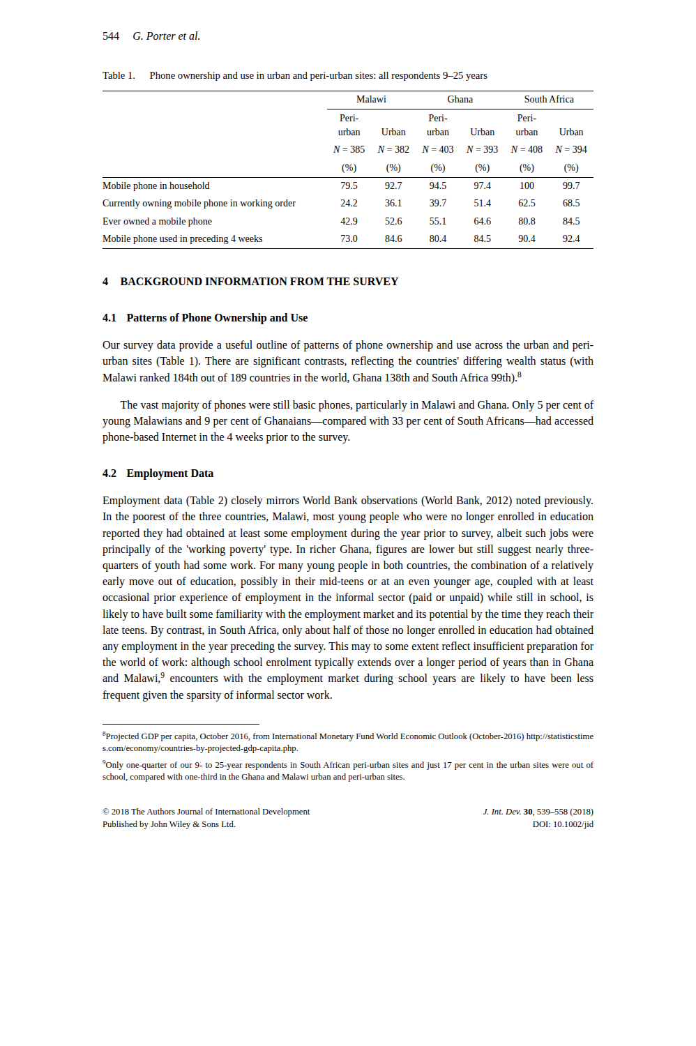544 G. Porter et al.
Table 1. Phone ownership and use in urban and peri-urban sites: all respondents 9–25 years
| | Malawi | Ghana | South Africa |
| --- | --- | --- | --- |
| | Peri- urban | Urban | Peri- urban | Urban | Peri- urban | Urban |
| | N = 385 | N = 382 | N = 403 | N = 393 | N = 408 | N = 394 |
| | (%) | (%) | (%) | (%) | (%) | (%) |
| Mobile phone in household | 79.5 | 92.7 | 94.5 | 97.4 | 100 | 99.7 |
| Currently owning mobile phone in working order | 24.2 | 36.1 | 39.7 | 51.4 | 62.5 | 68.5 |
| Ever owned a mobile phone | 42.9 | 52.6 | 55.1 | 64.6 | 80.8 | 84.5 |
| Mobile phone used in preceding 4 weeks | 73.0 | 84.6 | 80.4 | 84.5 | 90.4 | 92.4 |
4 BACKGROUND INFORMATION FROM THE SURVEY
4.1 Patterns of Phone Ownership and Use
Our survey data provide a useful outline of patterns of phone ownership and use across the urban and peri-urban sites (Table 1). There are significant contrasts, reflecting the countries' differing wealth status (with Malawi ranked 184th out of 189 countries in the world, Ghana 138th and South Africa 99th).8
The vast majority of phones were still basic phones, particularly in Malawi and Ghana. Only 5 per cent of young Malawians and 9 per cent of Ghanaians—compared with 33 per cent of South Africans—had accessed phone-based Internet in the 4 weeks prior to the survey.
4.2 Employment Data
Employment data (Table 2) closely mirrors World Bank observations (World Bank, 2012) noted previously. In the poorest of the three countries, Malawi, most young people who were no longer enrolled in education reported they had obtained at least some employment during the year prior to survey, albeit such jobs were principally of the 'working poverty' type. In richer Ghana, figures are lower but still suggest nearly three-quarters of youth had some work. For many young people in both countries, the combination of a relatively early move out of education, possibly in their mid-teens or at an even younger age, coupled with at least occasional prior experience of employment in the informal sector (paid or unpaid) while still in school, is likely to have built some familiarity with the employment market and its potential by the time they reach their late teens. By contrast, in South Africa, only about half of those no longer enrolled in education had obtained any employment in the year preceding the survey. This may to some extent reflect insufficient preparation for the world of work: although school enrolment typically extends over a longer period of years than in Ghana and Malawi,9 encounters with the employment market during school years are likely to have been less frequent given the sparsity of informal sector work.
8Projected GDP per capita, October 2016, from International Monetary Fund World Economic Outlook (October-2016) http://statisticstimes.com/economy/countries-by-projected-gdp-capita.php.
9Only one-quarter of our 9- to 25-year respondents in South African peri-urban sites and just 17 per cent in the urban sites were out of school, compared with one-third in the Ghana and Malawi urban and peri-urban sites.
© 2018 The Authors Journal of International Development
Published by John Wiley & Sons Ltd.
J. Int. Dev. 30, 539–558 (2018)
DOI: 10.1002/jid